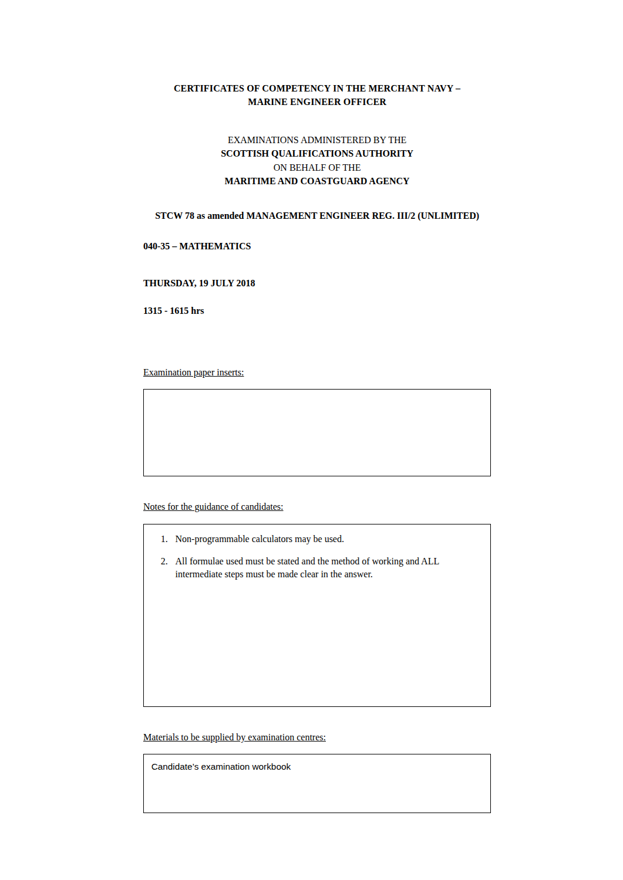CERTIFICATES OF COMPETENCY IN THE MERCHANT NAVY –
MARINE ENGINEER OFFICER
Examinations administered by the
Scottish Qualifications Authority
on behalf of the
Maritime and Coastguard Agency
STCW 78 as amended MANAGEMENT ENGINEER REG. III/2 (UNLIMITED)
040-35 – MATHEMATICS
THURSDAY, 19 JULY 2018
1315 - 1615 hrs
Examination paper inserts:
Notes for the guidance of candidates:
Non-programmable calculators may be used.
All formulae used must be stated and the method of working and ALL intermediate steps must be made clear in the answer.
Materials to be supplied by examination centres:
Candidate’s examination workbook